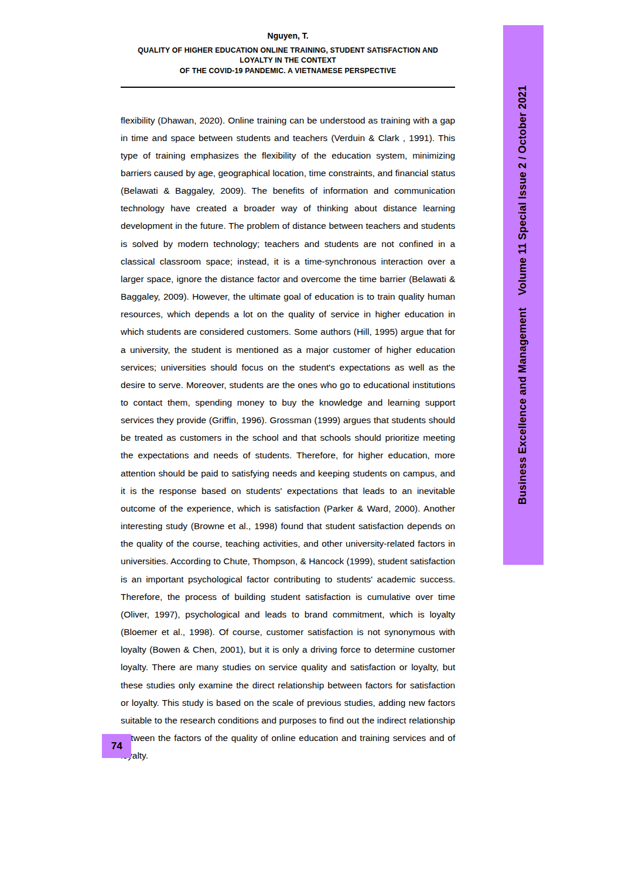Business Excellence and Management Volume 11 Special Issue 2 / October 2021
Nguyen, T.
QUALITY OF HIGHER EDUCATION ONLINE TRAINING, STUDENT SATISFACTION AND LOYALTY IN THE CONTEXT
OF THE COVID-19 PANDEMIC. A VIETNAMESE PERSPECTIVE
flexibility (Dhawan, 2020). Online training can be understood as training with a gap in time and space between students and teachers (Verduin & Clark , 1991). This type of training emphasizes the flexibility of the education system, minimizing barriers caused by age, geographical location, time constraints, and financial status (Belawati & Baggaley, 2009). The benefits of information and communication technology have created a broader way of thinking about distance learning development in the future. The problem of distance between teachers and students is solved by modern technology; teachers and students are not confined in a classical classroom space; instead, it is a time-synchronous interaction over a larger space, ignore the distance factor and overcome the time barrier (Belawati & Baggaley, 2009). However, the ultimate goal of education is to train quality human resources, which depends a lot on the quality of service in higher education in which students are considered customers. Some authors (Hill, 1995) argue that for a university, the student is mentioned as a major customer of higher education services; universities should focus on the student's expectations as well as the desire to serve. Moreover, students are the ones who go to educational institutions to contact them, spending money to buy the knowledge and learning support services they provide (Griffin, 1996). Grossman (1999) argues that students should be treated as customers in the school and that schools should prioritize meeting the expectations and needs of students. Therefore, for higher education, more attention should be paid to satisfying needs and keeping students on campus, and it is the response based on students' expectations that leads to an inevitable outcome of the experience, which is satisfaction (Parker & Ward, 2000). Another interesting study (Browne et al., 1998) found that student satisfaction depends on the quality of the course, teaching activities, and other university-related factors in universities. According to Chute, Thompson, & Hancock (1999), student satisfaction is an important psychological factor contributing to students' academic success. Therefore, the process of building student satisfaction is cumulative over time (Oliver, 1997), psychological and leads to brand commitment, which is loyalty (Bloemer et al., 1998). Of course, customer satisfaction is not synonymous with loyalty (Bowen & Chen, 2001), but it is only a driving force to determine customer loyalty. There are many studies on service quality and satisfaction or loyalty, but these studies only examine the direct relationship between factors for satisfaction or loyalty. This study is based on the scale of previous studies, adding new factors suitable to the research conditions and purposes to find out the indirect relationship between the factors of the quality of online education and training services and of loyalty.
74